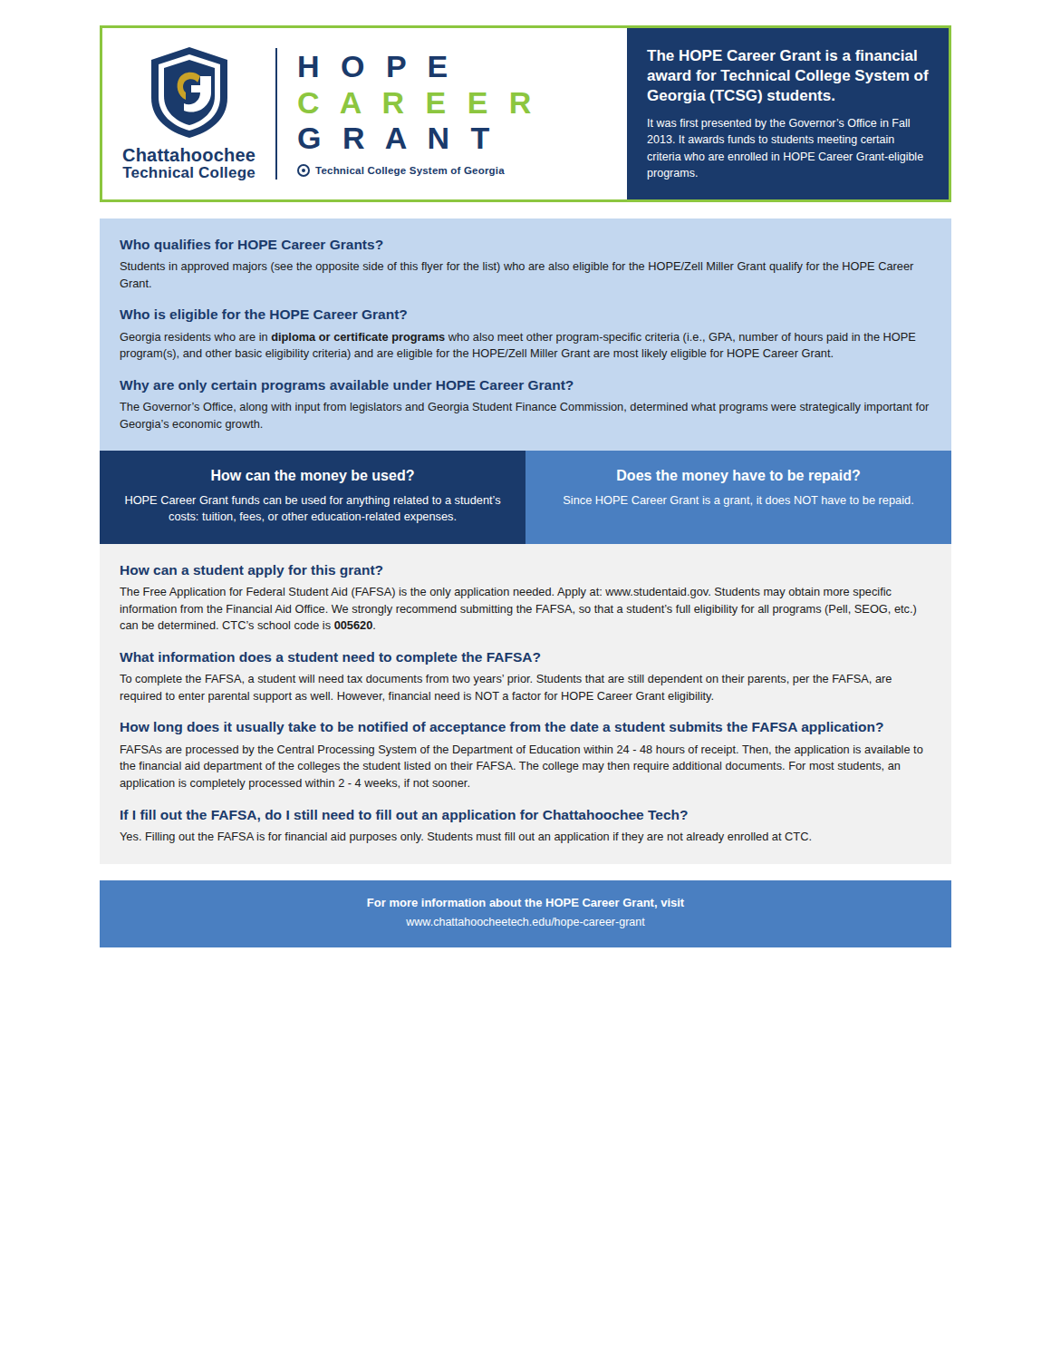Chattahoochee Technical College
H O P E
C A R E E R
G R A N T
Technical College System of Georgia
The HOPE Career Grant is a financial award for Technical College System of Georgia (TCSG) students.
It was first presented by the Governor’s Office in Fall 2013. It awards funds to students meeting certain criteria who are enrolled in HOPE Career Grant-eligible programs.
Who qualifies for HOPE Career Grants?
Students in approved majors (see the opposite side of this flyer for the list) who are also eligible for the HOPE/Zell Miller Grant qualify for the HOPE Career Grant.
Who is eligible for the HOPE Career Grant?
Georgia residents who are in diploma or certificate programs who also meet other program-specific criteria (i.e., GPA, number of hours paid in the HOPE program(s), and other basic eligibility criteria) and are eligible for the HOPE/Zell Miller Grant are most likely eligible for HOPE Career Grant.
Why are only certain programs available under HOPE Career Grant?
The Governor’s Office, along with input from legislators and Georgia Student Finance Commission, determined what programs were strategically important for Georgia’s economic growth.
How can the money be used?
HOPE Career Grant funds can be used for anything related to a student’s costs: tuition, fees, or other education-related expenses.
Does the money have to be repaid?
Since HOPE Career Grant is a grant, it does NOT have to be repaid.
How can a student apply for this grant?
The Free Application for Federal Student Aid (FAFSA) is the only application needed. Apply at: www.studentaid.gov. Students may obtain more specific information from the Financial Aid Office. We strongly recommend submitting the FAFSA, so that a student’s full eligibility for all programs (Pell, SEOG, etc.) can be determined. CTC’s school code is 005620.
What information does a student need to complete the FAFSA?
To complete the FAFSA, a student will need tax documents from two years’ prior. Students that are still dependent on their parents, per the FAFSA, are required to enter parental support as well. However, financial need is NOT a factor for HOPE Career Grant eligibility.
How long does it usually take to be notified of acceptance from the date a student submits the FAFSA application?
FAFSAs are processed by the Central Processing System of the Department of Education within 24 - 48 hours of receipt. Then, the application is available to the financial aid department of the colleges the student listed on their FAFSA. The college may then require additional documents. For most students, an application is completely processed within 2 - 4 weeks, if not sooner.
If I fill out the FAFSA, do I still need to fill out an application for Chattahoochee Tech?
Yes. Filling out the FAFSA is for financial aid purposes only. Students must fill out an application if they are not already enrolled at CTC.
For more information about the HOPE Career Grant, visit
www.chattahoocheetech.edu/hope-career-grant